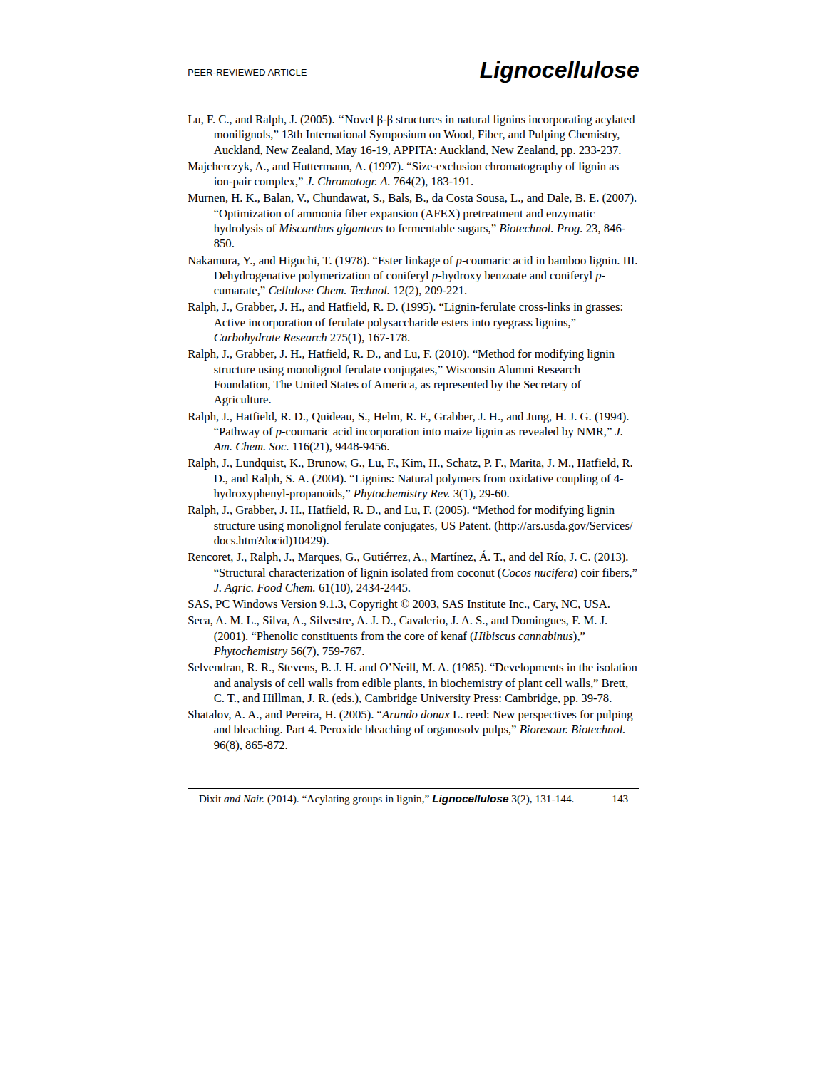PEER-REVIEWED ARTICLE
Lignocellulose
Lu, F. C., and Ralph, J. (2005). ‘‘Novel β-β structures in natural lignins incorporating acylated monilignols,” 13th International Symposium on Wood, Fiber, and Pulping Chemistry, Auckland, New Zealand, May 16-19, APPITA: Auckland, New Zealand, pp. 233-237.
Majcherczyk, A., and Huttermann, A. (1997). “Size-exclusion chromatography of lignin as ion-pair complex,” J. Chromatogr. A. 764(2), 183-191.
Murnen, H. K., Balan, V., Chundawat, S., Bals, B., da Costa Sousa, L., and Dale, B. E. (2007). “Optimization of ammonia fiber expansion (AFEX) pretreatment and enzymatic hydrolysis of Miscanthus giganteus to fermentable sugars,” Biotechnol. Prog. 23, 846-850.
Nakamura, Y., and Higuchi, T. (1978). “Ester linkage of p-coumaric acid in bamboo lignin. III. Dehydrogenative polymerization of coniferyl p-hydroxy benzoate and coniferyl p-cumarate,” Cellulose Chem. Technol. 12(2), 209-221.
Ralph, J., Grabber, J. H., and Hatfield, R. D. (1995). “Lignin-ferulate cross-links in grasses: Active incorporation of ferulate polysaccharide esters into ryegrass lignins,” Carbohydrate Research 275(1), 167-178.
Ralph, J., Grabber, J. H., Hatfield, R. D., and Lu, F. (2010). “Method for modifying lignin structure using monolignol ferulate conjugates,” Wisconsin Alumni Research Foundation, The United States of America, as represented by the Secretary of Agriculture.
Ralph, J., Hatfield, R. D., Quideau, S., Helm, R. F., Grabber, J. H., and Jung, H. J. G. (1994). “Pathway of p-coumaric acid incorporation into maize lignin as revealed by NMR,” J. Am. Chem. Soc. 116(21), 9448-9456.
Ralph, J., Lundquist, K., Brunow, G., Lu, F., Kim, H., Schatz, P. F., Marita, J. M., Hatfield, R. D., and Ralph, S. A. (2004). “Lignins: Natural polymers from oxidative coupling of 4-hydroxyphenyl-propanoids,” Phytochemistry Rev. 3(1), 29-60.
Ralph, J., Grabber, J. H., Hatfield, R. D., and Lu, F. (2005). “Method for modifying lignin structure using monolignol ferulate conjugates, US Patent. (http://ars.usda.gov/Services/ docs.htm?docid)10429).
Rencoret, J., Ralph, J., Marques, G., Gutiérrez, A., Martínez, Á. T., and del Río, J. C. (2013). “Structural characterization of lignin isolated from coconut (Cocos nucifera) coir fibers,” J. Agric. Food Chem. 61(10), 2434-2445.
SAS, PC Windows Version 9.1.3, Copyright © 2003, SAS Institute Inc., Cary, NC, USA.
Seca, A. M. L., Silva, A., Silvestre, A. J. D., Cavalerio, J. A. S., and Domingues, F. M. J. (2001). “Phenolic constituents from the core of kenaf (Hibiscus cannabinus),” Phytochemistry 56(7), 759-767.
Selvendran, R. R., Stevens, B. J. H. and O’Neill, M. A. (1985). “Developments in the isolation and analysis of cell walls from edible plants, in biochemistry of plant cell walls,” Brett, C. T., and Hillman, J. R. (eds.), Cambridge University Press: Cambridge, pp. 39-78.
Shatalov, A. A., and Pereira, H. (2005). “Arundo donax L. reed: New perspectives for pulping and bleaching. Part 4. Peroxide bleaching of organosolv pulps,” Bioresour. Biotechnol. 96(8), 865-872.
Dixit and Nair. (2014). “Acylating groups in lignin,” Lignocellulose 3(2), 131-144.
143